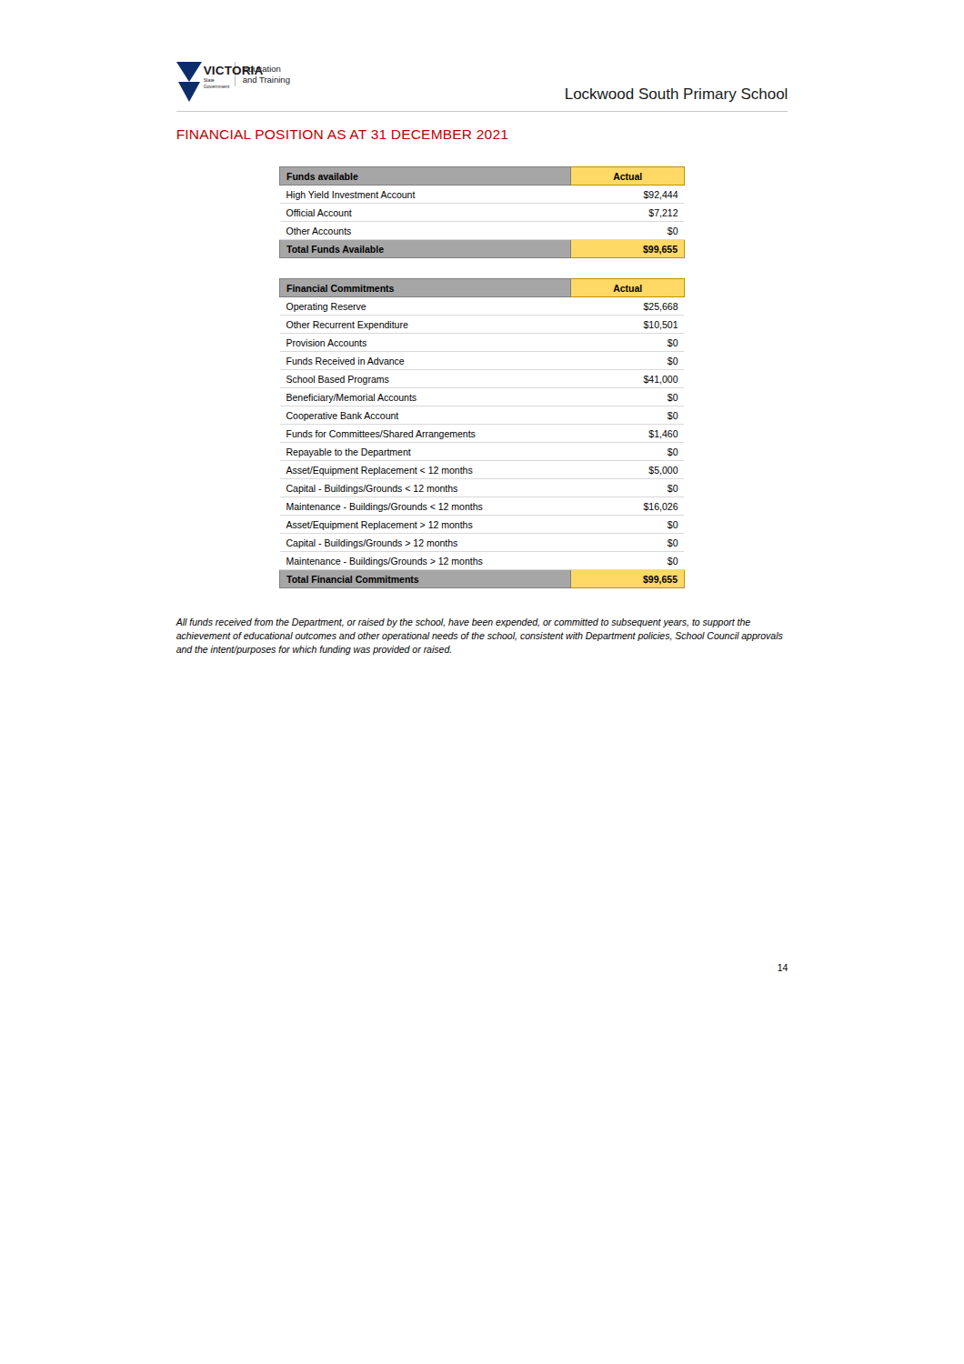VICTORIA
State
Government
Education
and Training
Lockwood South Primary School
FINANCIAL POSITION AS AT 31 DECEMBER 2021
| Funds available | Actual |
| --- | --- |
| High Yield Investment Account | $92,444 |
| Official Account | $7,212 |
| Other Accounts | $0 |
| Total Funds Available | $99,655 |
| Financial Commitments | Actual |
| --- | --- |
| Operating Reserve | $25,668 |
| Other Recurrent Expenditure | $10,501 |
| Provision Accounts | $0 |
| Funds Received in Advance | $0 |
| School Based Programs | $41,000 |
| Beneficiary/Memorial Accounts | $0 |
| Cooperative Bank Account | $0 |
| Funds for Committees/Shared Arrangements | $1,460 |
| Repayable to the Department | $0 |
| Asset/Equipment Replacement < 12 months | $5,000 |
| Capital - Buildings/Grounds < 12 months | $0 |
| Maintenance - Buildings/Grounds < 12 months | $16,026 |
| Asset/Equipment Replacement > 12 months | $0 |
| Capital - Buildings/Grounds > 12 months | $0 |
| Maintenance - Buildings/Grounds > 12 months | $0 |
| Total Financial Commitments | $99,655 |
All funds received from the Department, or raised by the school, have been expended, or committed to subsequent years, to support the achievement of educational outcomes and other operational needs of the school, consistent with Department policies, School Council approvals and the intent/purposes for which funding was provided or raised.
14